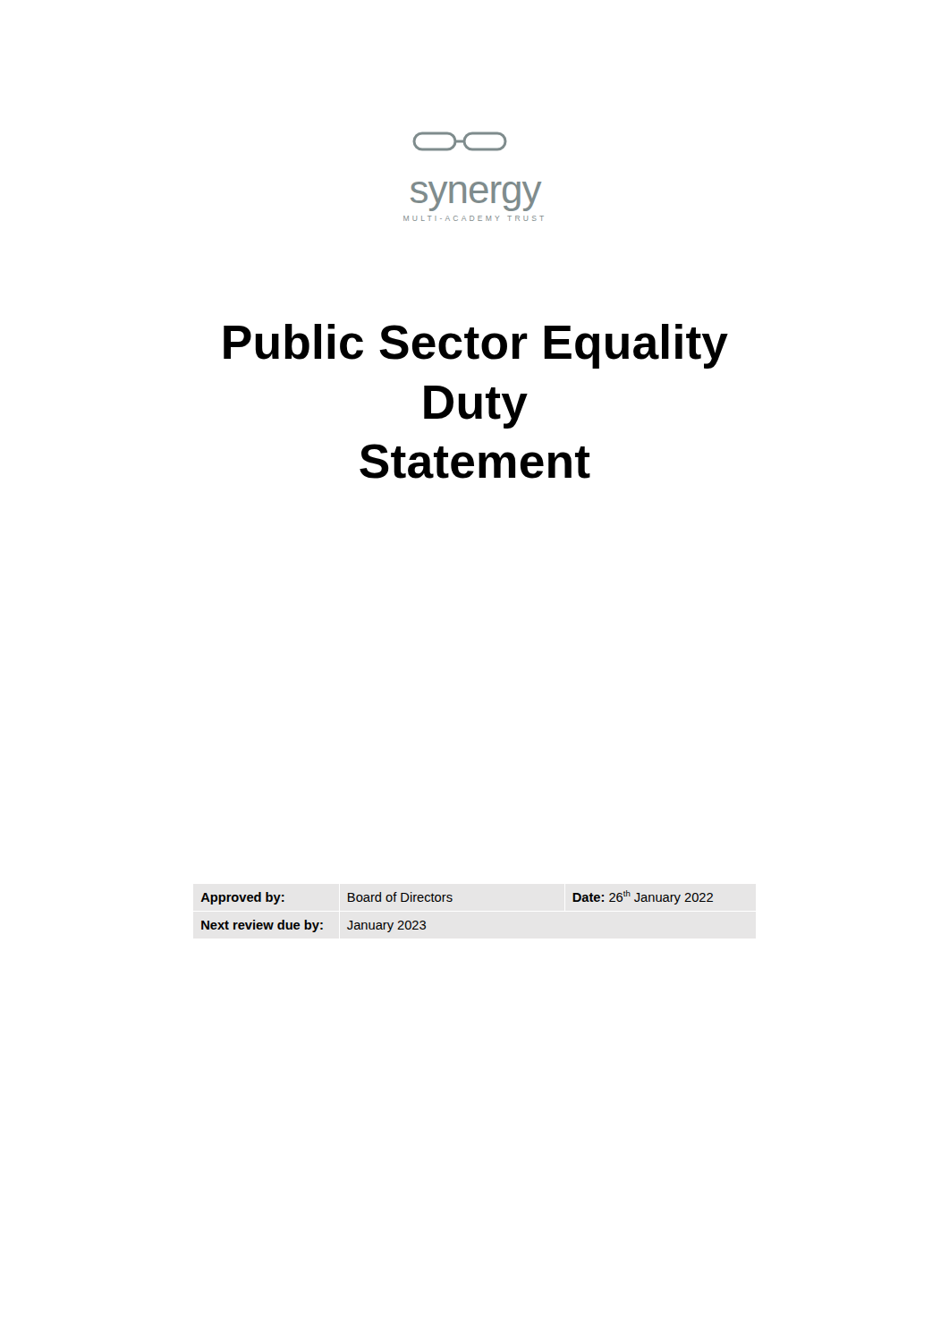synergy MULTI-ACADEMY TRUST
Public Sector Equality Duty
Statement
| Approved by: | Board of Directors | Date: 26 th January 2022 |
| Next review due by: | January 2023 |